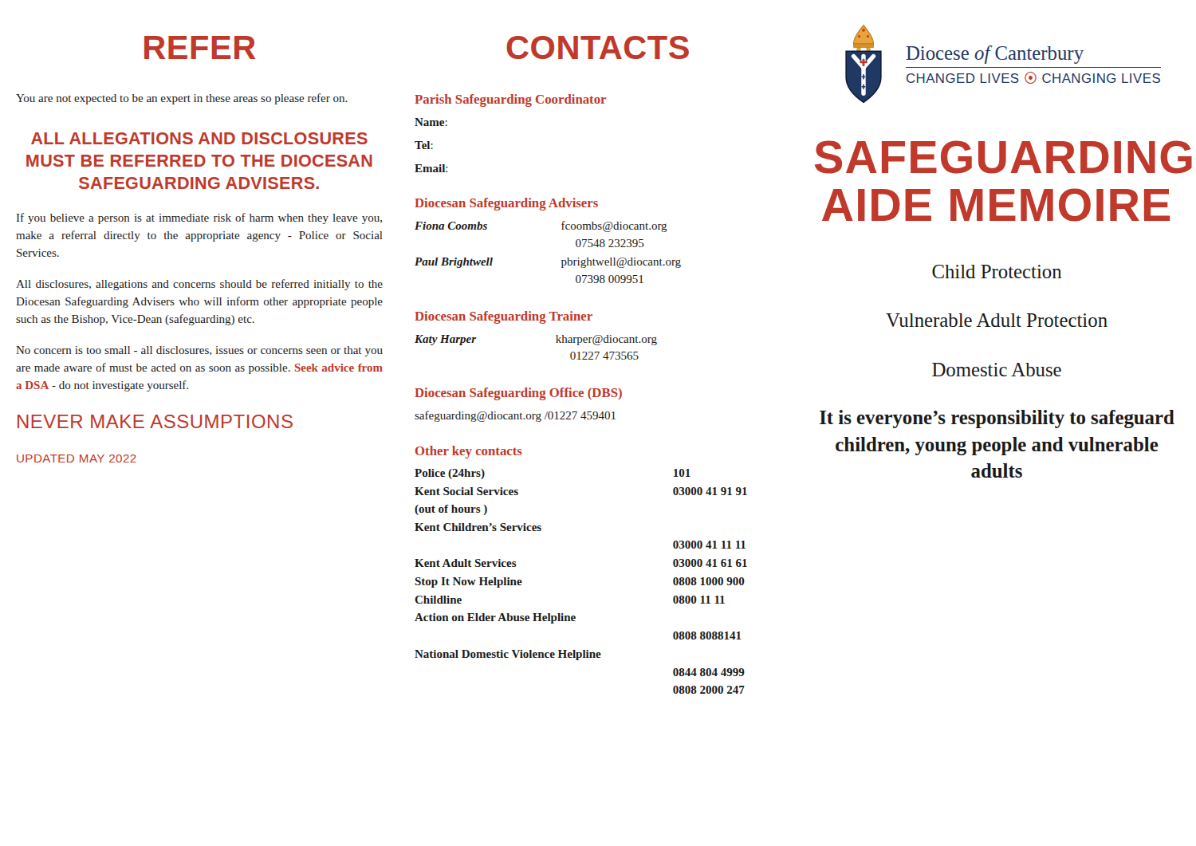Refer
You are not expected to be an expert in these areas so please refer on.
All allegations and disclosures must be referred to the Diocesan Safeguarding Advisers.
If you believe a person is at immediate risk of harm when they leave you, make a referral directly to the appropriate agency - Police or Social Services.
All disclosures, allegations and concerns should be referred initially to the Diocesan Safeguarding Advisers who will inform other appropriate people such as the Bishop, Vice-Dean (safeguarding) etc.
No concern is too small - all disclosures, issues or concerns seen or that you are made aware of must be acted on as soon as possible. Seek advice from a DSA - do not investigate yourself.
Never make assumptions
Updated May 2022
Contacts
Parish Safeguarding Coordinator
Name:
Tel:
Email:
Diocesan Safeguarding Advisers
| Fiona Coombs | fcoombs@diocant.org 07548 232395 |
| Paul Brightwell | pbrightwell@diocant.org 07398 009951 |
Diocesan Safeguarding Trainer
| Katy Harper | kharper@diocant.org 01227 473565 |
Diocesan Safeguarding Office (DBS)
safeguarding@diocant.org /01227 459401
Other key contacts
| Police (24hrs) | 101 |
| Kent Social Services (out of hours ) | 03000 41 91 91 |
| Kent Children’s Services | |
| | 03000 41 11 11 |
| Kent Adult Services | 03000 41 61 61 |
| Stop It Now Helpline | 0808 1000 900 |
| Childline | 0800 11 11 |
| Action on Elder Abuse Helpline | |
| | 0808 8088141 |
| National Domestic Violence Helpline | |
| | 0844 804 4999 |
| | 0808 2000 247 |
Diocese of Canterbury
CHANGED LIVES ⦿ CHANGING LIVES
Safeguarding
Aide Memoire
Child Protection
Vulnerable Adult Protection
Domestic Abuse
It is everyone’s responsibility to safeguard children, young people and vulnerable adults